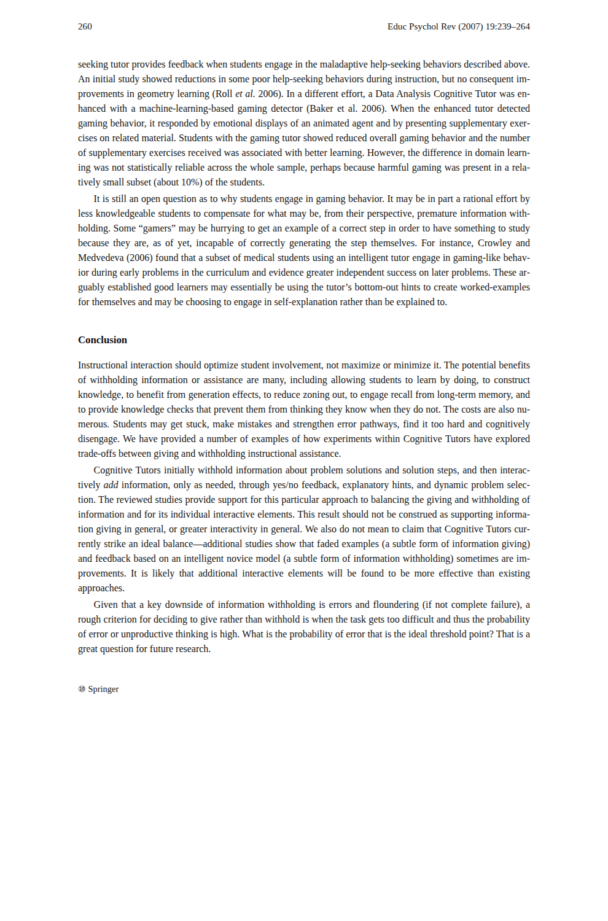260 Educ Psychol Rev (2007) 19:239–264
seeking tutor provides feedback when students engage in the maladaptive help-seeking behaviors described above. An initial study showed reductions in some poor help-seeking behaviors during instruction, but no consequent improvements in geometry learning (Roll et al. 2006). In a different effort, a Data Analysis Cognitive Tutor was enhanced with a machine-learning-based gaming detector (Baker et al. 2006). When the enhanced tutor detected gaming behavior, it responded by emotional displays of an animated agent and by presenting supplementary exercises on related material. Students with the gaming tutor showed reduced overall gaming behavior and the number of supplementary exercises received was associated with better learning. However, the difference in domain learning was not statistically reliable across the whole sample, perhaps because harmful gaming was present in a relatively small subset (about 10%) of the students.
It is still an open question as to why students engage in gaming behavior. It may be in part a rational effort by less knowledgeable students to compensate for what may be, from their perspective, premature information withholding. Some “gamers” may be hurrying to get an example of a correct step in order to have something to study because they are, as of yet, incapable of correctly generating the step themselves. For instance, Crowley and Medvedeva (2006) found that a subset of medical students using an intelligent tutor engage in gaming-like behavior during early problems in the curriculum and evidence greater independent success on later problems. These arguably established good learners may essentially be using the tutor’s bottom-out hints to create worked-examples for themselves and may be choosing to engage in self-explanation rather than be explained to.
Conclusion
Instructional interaction should optimize student involvement, not maximize or minimize it. The potential benefits of withholding information or assistance are many, including allowing students to learn by doing, to construct knowledge, to benefit from generation effects, to reduce zoning out, to engage recall from long-term memory, and to provide knowledge checks that prevent them from thinking they know when they do not. The costs are also numerous. Students may get stuck, make mistakes and strengthen error pathways, find it too hard and cognitively disengage. We have provided a number of examples of how experiments within Cognitive Tutors have explored trade-offs between giving and withholding instructional assistance.
Cognitive Tutors initially withhold information about problem solutions and solution steps, and then interactively add information, only as needed, through yes/no feedback, explanatory hints, and dynamic problem selection. The reviewed studies provide support for this particular approach to balancing the giving and withholding of information and for its individual interactive elements. This result should not be construed as supporting information giving in general, or greater interactivity in general. We also do not mean to claim that Cognitive Tutors currently strike an ideal balance—additional studies show that faded examples (a subtle form of information giving) and feedback based on an intelligent novice model (a subtle form of information withholding) sometimes are improvements. It is likely that additional interactive elements will be found to be more effective than existing approaches.
Given that a key downside of information withholding is errors and floundering (if not complete failure), a rough criterion for deciding to give rather than withhold is when the task gets too difficult and thus the probability of error or unproductive thinking is high. What is the probability of error that is the ideal threshold point? That is a great question for future research.
Springer